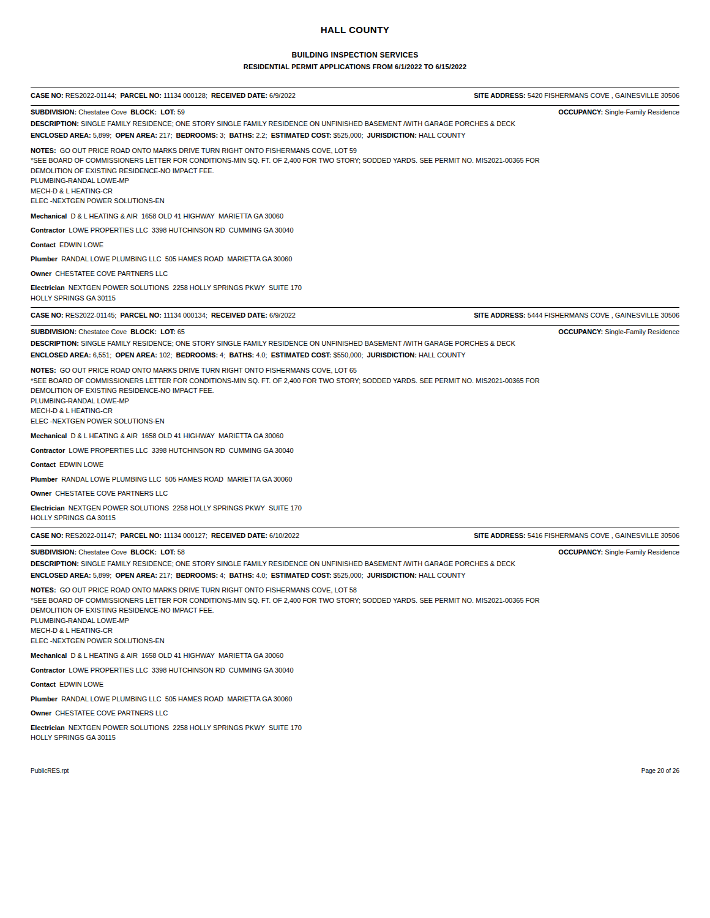HALL COUNTY
BUILDING INSPECTION SERVICES
RESIDENTIAL PERMIT APPLICATIONS FROM 6/1/2022 TO 6/15/2022
CASE NO: RES2022-01144; PARCEL NO: 11134 000128; RECEIVED DATE: 6/9/2022
SITE ADDRESS: 5420 FISHERMANS COVE , GAINESVILLE 30506
SUBDIVISION: Chestatee Cove BLOCK: LOT: 59
OCCUPANCY: Single-Family Residence
DESCRIPTION: SINGLE FAMILY RESIDENCE; ONE STORY SINGLE FAMILY RESIDENCE ON UNFINISHED BASEMENT /WITH GARAGE PORCHES & DECK
ENCLOSED AREA: 5,899; OPEN AREA: 217; BEDROOMS: 3; BATHS: 2.2; ESTIMATED COST: $525,000; JURISDICTION: HALL COUNTY
NOTES: GO OUT PRICE ROAD ONTO MARKS DRIVE TURN RIGHT ONTO FISHERMANS COVE, LOT 59
*SEE BOARD OF COMMISSIONERS LETTER FOR CONDITIONS-MIN SQ. FT. OF 2,400 FOR TWO STORY; SODDED YARDS. SEE PERMIT NO. MIS2021-00365 FOR
DEMOLITION OF EXISTING RESIDENCE-NO IMPACT FEE.
PLUMBING-RANDAL LOWE-MP
MECH-D & L HEATING-CR
ELEC -NEXTGEN POWER SOLUTIONS-EN
Mechanical D & L HEATING & AIR 1658 OLD 41 HIGHWAY MARIETTA GA 30060
Contractor LOWE PROPERTIES LLC 3398 HUTCHINSON RD CUMMING GA 30040
Contact EDWIN LOWE
Plumber RANDAL LOWE PLUMBING LLC 505 HAMES ROAD MARIETTA GA 30060
Owner CHESTATEE COVE PARTNERS LLC
Electrician NEXTGEN POWER SOLUTIONS 2258 HOLLY SPRINGS PKWY SUITE 170
HOLLY SPRINGS GA 30115
CASE NO: RES2022-01145; PARCEL NO: 11134 000134; RECEIVED DATE: 6/9/2022
SITE ADDRESS: 5444 FISHERMANS COVE , GAINESVILLE 30506
SUBDIVISION: Chestatee Cove BLOCK: LOT: 65
OCCUPANCY: Single-Family Residence
DESCRIPTION: SINGLE FAMILY RESIDENCE; ONE STORY SINGLE FAMILY RESIDENCE ON UNFINISHED BASEMENT /WITH GARAGE PORCHES & DECK
ENCLOSED AREA: 6,551; OPEN AREA: 102; BEDROOMS: 4; BATHS: 4.0; ESTIMATED COST: $550,000; JURISDICTION: HALL COUNTY
NOTES: GO OUT PRICE ROAD ONTO MARKS DRIVE TURN RIGHT ONTO FISHERMANS COVE, LOT 65
*SEE BOARD OF COMMISSIONERS LETTER FOR CONDITIONS-MIN SQ. FT. OF 2,400 FOR TWO STORY; SODDED YARDS. SEE PERMIT NO. MIS2021-00365 FOR
DEMOLITION OF EXISTING RESIDENCE-NO IMPACT FEE.
PLUMBING-RANDAL LOWE-MP
MECH-D & L HEATING-CR
ELEC -NEXTGEN POWER SOLUTIONS-EN
Mechanical D & L HEATING & AIR 1658 OLD 41 HIGHWAY MARIETTA GA 30060
Contractor LOWE PROPERTIES LLC 3398 HUTCHINSON RD CUMMING GA 30040
Contact EDWIN LOWE
Plumber RANDAL LOWE PLUMBING LLC 505 HAMES ROAD MARIETTA GA 30060
Owner CHESTATEE COVE PARTNERS LLC
Electrician NEXTGEN POWER SOLUTIONS 2258 HOLLY SPRINGS PKWY SUITE 170
HOLLY SPRINGS GA 30115
CASE NO: RES2022-01147; PARCEL NO: 11134 000127; RECEIVED DATE: 6/10/2022
SITE ADDRESS: 5416 FISHERMANS COVE , GAINESVILLE 30506
SUBDIVISION: Chestatee Cove BLOCK: LOT: 58
OCCUPANCY: Single-Family Residence
DESCRIPTION: SINGLE FAMILY RESIDENCE; ONE STORY SINGLE FAMILY RESIDENCE ON UNFINISHED BASEMENT /WITH GARAGE PORCHES & DECK
ENCLOSED AREA: 5,899; OPEN AREA: 217; BEDROOMS: 4; BATHS: 4.0; ESTIMATED COST: $525,000; JURISDICTION: HALL COUNTY
NOTES: GO OUT PRICE ROAD ONTO MARKS DRIVE TURN RIGHT ONTO FISHERMANS COVE, LOT 58
*SEE BOARD OF COMMISSIONERS LETTER FOR CONDITIONS-MIN SQ. FT. OF 2,400 FOR TWO STORY; SODDED YARDS. SEE PERMIT NO. MIS2021-00365 FOR
DEMOLITION OF EXISTING RESIDENCE-NO IMPACT FEE.
PLUMBING-RANDAL LOWE-MP
MECH-D & L HEATING-CR
ELEC -NEXTGEN POWER SOLUTIONS-EN
Mechanical D & L HEATING & AIR 1658 OLD 41 HIGHWAY MARIETTA GA 30060
Contractor LOWE PROPERTIES LLC 3398 HUTCHINSON RD CUMMING GA 30040
Contact EDWIN LOWE
Plumber RANDAL LOWE PLUMBING LLC 505 HAMES ROAD MARIETTA GA 30060
Owner CHESTATEE COVE PARTNERS LLC
Electrician NEXTGEN POWER SOLUTIONS 2258 HOLLY SPRINGS PKWY SUITE 170
HOLLY SPRINGS GA 30115
PublicRES.rpt
Page 20 of 26